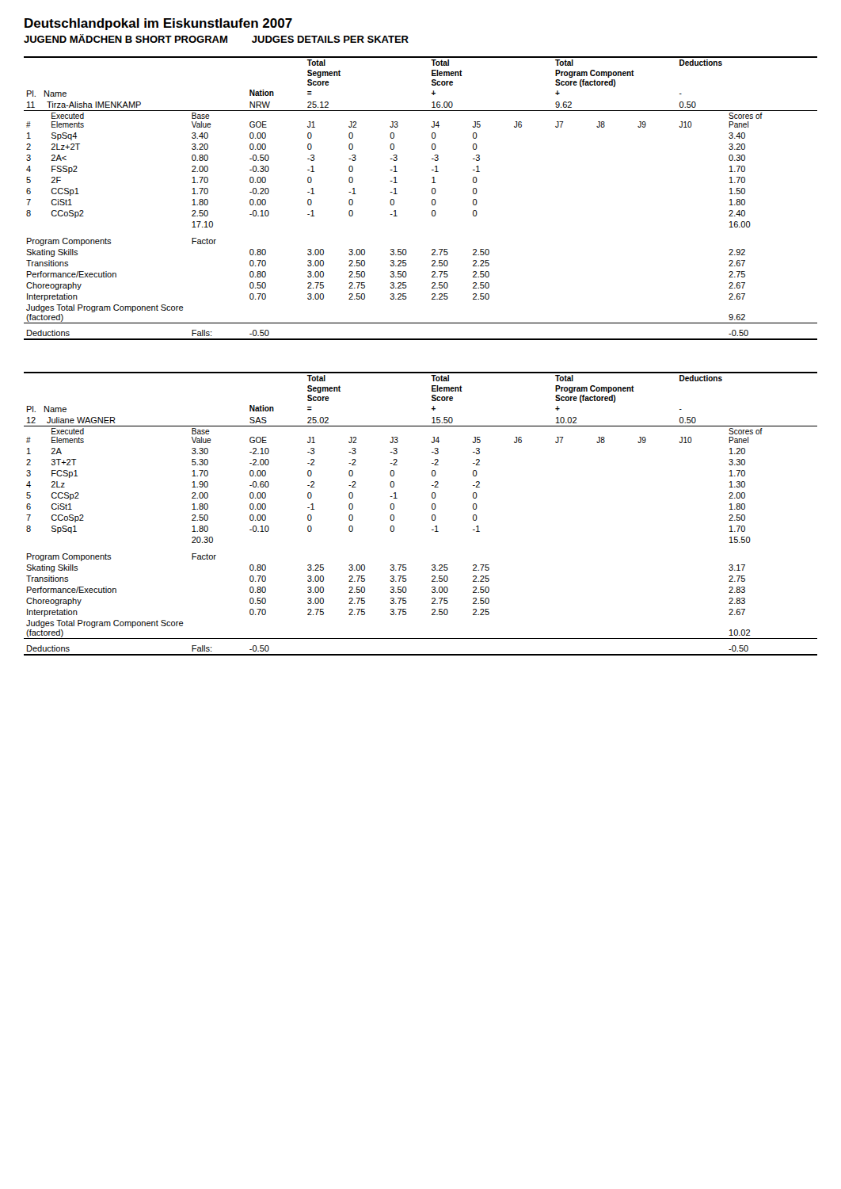Deutschlandpokal im Eiskunstlaufen 2007
JUGEND MÄDCHEN B SHORT PROGRAM JUDGES DETAILS PER SKATER
| Pl. Name | | Nation | Total Segment Score = | Total Element Score + | Total Program Component Score (factored) + | Deductions - | |
| 11 Tirza-Alisha IMENKAMP | | NRW | 25.12 | 16.00 | 9.62 | 0.50 | |
| # | Executed Elements | Base Value | GOE | J1 | J2 | J3 | J4 | J5 | J6 | J7 | J8 | J9 | J10 | Scores of Panel |
| 1 | SpSq4 | 3.40 | 0.00 | 0 | 0 | 0 | 0 | 0 | | | | | | 3.40 |
| 2 | 2Lz+2T | 3.20 | 0.00 | 0 | 0 | 0 | 0 | 0 | | | | | | 3.20 |
| 3 | 2A< | 0.80 | -0.50 | -3 | -3 | -3 | -3 | -3 | | | | | | 0.30 |
| 4 | FSSp2 | 2.00 | -0.30 | -1 | 0 | -1 | -1 | -1 | | | | | | 1.70 |
| 5 | 2F | 1.70 | 0.00 | 0 | 0 | -1 | 1 | 0 | | | | | | 1.70 |
| 6 | CCSp1 | 1.70 | -0.20 | -1 | -1 | -1 | 0 | 0 | | | | | | 1.50 |
| 7 | CiSt1 | 1.80 | 0.00 | 0 | 0 | 0 | 0 | 0 | | | | | | 1.80 |
| 8 | CCoSp2 | 2.50 | -0.10 | -1 | 0 | -1 | 0 | 0 | | | | | | 2.40 |
| | | 17.10 | | | | | | | | | | | | 16.00 |
| Program Components | Factor | | | | | | | | | | | | |
| Skating Skills | | 0.80 | 3.00 | 3.00 | 3.50 | 2.75 | 2.50 | | | | | | 2.92 |
| Transitions | | 0.70 | 3.00 | 2.50 | 3.25 | 2.50 | 2.25 | | | | | | 2.67 |
| Performance/Execution | | 0.80 | 3.00 | 2.50 | 3.50 | 2.75 | 2.50 | | | | | | 2.75 |
| Choreography | | 0.50 | 2.75 | 2.75 | 3.25 | 2.50 | 2.50 | | | | | | 2.67 |
| Interpretation | | 0.70 | 3.00 | 2.50 | 3.25 | 2.25 | 2.50 | | | | | | 2.67 |
| Judges Total Program Component Score (factored) | | | | | | | | | | | | | 9.62 |
| Deductions | Falls: | -0.50 | | | | | | | | | | | -0.50 |
| Pl. Name | | Nation | Total Segment Score = | Total Element Score + | Total Program Component Score (factored) + | Deductions - | |
| 12 Juliane WAGNER | | SAS | 25.02 | 15.50 | 10.02 | 0.50 | |
| # | Executed Elements | Base Value | GOE | J1 | J2 | J3 | J4 | J5 | J6 | J7 | J8 | J9 | J10 | Scores of Panel |
| 1 | 2A | 3.30 | -2.10 | -3 | -3 | -3 | -3 | -3 | | | | | | 1.20 |
| 2 | 3T+2T | 5.30 | -2.00 | -2 | -2 | -2 | -2 | -2 | | | | | | 3.30 |
| 3 | FCSp1 | 1.70 | 0.00 | 0 | 0 | 0 | 0 | 0 | | | | | | 1.70 |
| 4 | 2Lz | 1.90 | -0.60 | -2 | -2 | 0 | -2 | -2 | | | | | | 1.30 |
| 5 | CCSp2 | 2.00 | 0.00 | 0 | 0 | -1 | 0 | 0 | | | | | | 2.00 |
| 6 | CiSt1 | 1.80 | 0.00 | -1 | 0 | 0 | 0 | 0 | | | | | | 1.80 |
| 7 | CCoSp2 | 2.50 | 0.00 | 0 | 0 | 0 | 0 | 0 | | | | | | 2.50 |
| 8 | SpSq1 | 1.80 | -0.10 | 0 | 0 | 0 | -1 | -1 | | | | | | 1.70 |
| | | 20.30 | | | | | | | | | | | | 15.50 |
| Program Components | Factor | | | | | | | | | | | | |
| Skating Skills | | 0.80 | 3.25 | 3.00 | 3.75 | 3.25 | 2.75 | | | | | | 3.17 |
| Transitions | | 0.70 | 3.00 | 2.75 | 3.75 | 2.50 | 2.25 | | | | | | 2.75 |
| Performance/Execution | | 0.80 | 3.00 | 2.50 | 3.50 | 3.00 | 2.50 | | | | | | 2.83 |
| Choreography | | 0.50 | 3.00 | 2.75 | 3.75 | 2.75 | 2.50 | | | | | | 2.83 |
| Interpretation | | 0.70 | 2.75 | 2.75 | 3.75 | 2.50 | 2.25 | | | | | | 2.67 |
| Judges Total Program Component Score (factored) | | | | | | | | | | | | | 10.02 |
| Deductions | Falls: | -0.50 | | | | | | | | | | | -0.50 |